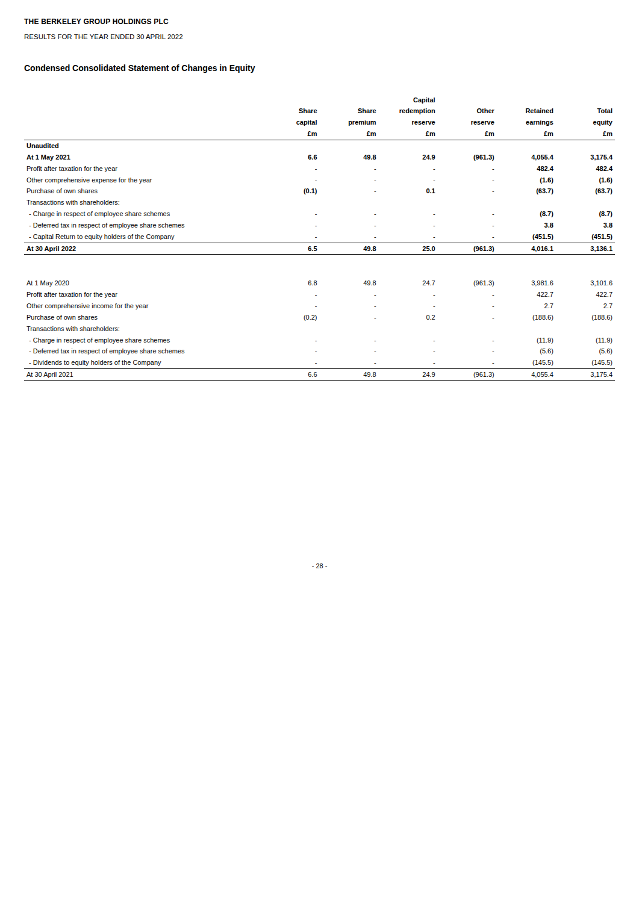THE BERKELEY GROUP HOLDINGS PLC
RESULTS FOR THE YEAR ENDED 30 APRIL 2022
Condensed Consolidated Statement of Changes in Equity
| | | | Capital | | | |
| --- | --- | --- | --- | --- | --- | --- |
| | Share | Share | redemption | Other | Retained | Total |
| | capital | premium | reserve | reserve | earnings | equity |
| | £m | £m | £m | £m | £m | £m |
| Unaudited | | | | | | |
| At 1 May 2021 | 6.6 | 49.8 | 24.9 | (961.3) | 4,055.4 | 3,175.4 |
| Profit after taxation for the year | - | - | - | - | 482.4 | 482.4 |
| Other comprehensive expense for the year | - | - | - | - | (1.6) | (1.6) |
| Purchase of own shares | (0.1) | - | 0.1 | - | (63.7) | (63.7) |
| Transactions with shareholders: | | | | | | |
| - Charge in respect of employee share schemes | - | - | - | - | (8.7) | (8.7) |
| - Deferred tax in respect of employee share schemes | - | - | - | - | 3.8 | 3.8 |
| - Capital Return to equity holders of the Company | - | - | - | - | (451.5) | (451.5) |
| At 30 April 2022 | 6.5 | 49.8 | 25.0 | (961.3) | 4,016.1 | 3,136.1 |
| At 1 May 2020 | 6.8 | 49.8 | 24.7 | (961.3) | 3,981.6 | 3,101.6 |
| Profit after taxation for the year | - | - | - | - | 422.7 | 422.7 |
| Other comprehensive income for the year | - | - | - | - | 2.7 | 2.7 |
| Purchase of own shares | (0.2) | - | 0.2 | - | (188.6) | (188.6) |
| Transactions with shareholders: | | | | | | |
| - Charge in respect of employee share schemes | - | - | - | - | (11.9) | (11.9) |
| - Deferred tax in respect of employee share schemes | - | - | - | - | (5.6) | (5.6) |
| - Dividends to equity holders of the Company | - | - | - | - | (145.5) | (145.5) |
| At 30 April 2021 | 6.6 | 49.8 | 24.9 | (961.3) | 4,055.4 | 3,175.4 |
- 28 -